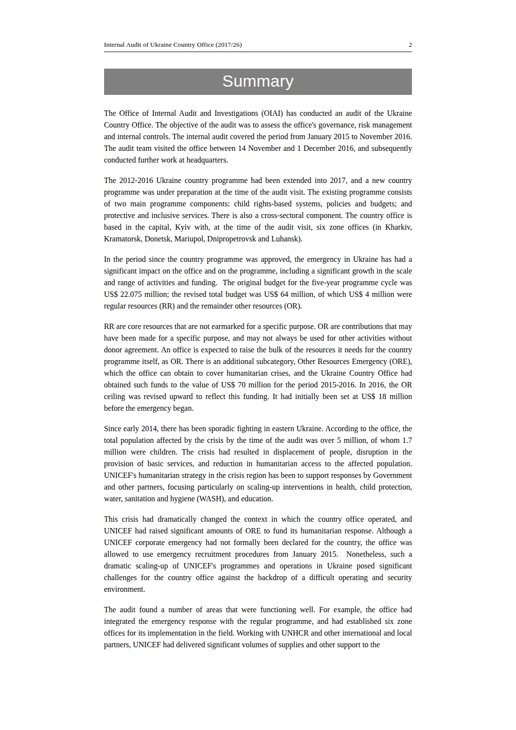Internal Audit of Ukraine Country Office (2017/26) 2
Summary
The Office of Internal Audit and Investigations (OIAI) has conducted an audit of the Ukraine Country Office. The objective of the audit was to assess the office's governance, risk management and internal controls. The internal audit covered the period from January 2015 to November 2016. The audit team visited the office between 14 November and 1 December 2016, and subsequently conducted further work at headquarters.
The 2012-2016 Ukraine country programme had been extended into 2017, and a new country programme was under preparation at the time of the audit visit. The existing programme consists of two main programme components: child rights-based systems, policies and budgets; and protective and inclusive services. There is also a cross-sectoral component. The country office is based in the capital, Kyiv with, at the time of the audit visit, six zone offices (in Kharkiv, Kramatorsk, Donetsk, Mariupol, Dnipropetrovsk and Luhansk).
In the period since the country programme was approved, the emergency in Ukraine has had a significant impact on the office and on the programme, including a significant growth in the scale and range of activities and funding. The original budget for the five-year programme cycle was US$ 22.075 million; the revised total budget was US$ 64 million, of which US$ 4 million were regular resources (RR) and the remainder other resources (OR).
RR are core resources that are not earmarked for a specific purpose. OR are contributions that may have been made for a specific purpose, and may not always be used for other activities without donor agreement. An office is expected to raise the bulk of the resources it needs for the country programme itself, as OR. There is an additional subcategory, Other Resources Emergency (ORE), which the office can obtain to cover humanitarian crises, and the Ukraine Country Office had obtained such funds to the value of US$ 70 million for the period 2015-2016. In 2016, the OR ceiling was revised upward to reflect this funding. It had initially been set at US$ 18 million before the emergency began.
Since early 2014, there has been sporadic fighting in eastern Ukraine. According to the office, the total population affected by the crisis by the time of the audit was over 5 million, of whom 1.7 million were children. The crisis had resulted in displacement of people, disruption in the provision of basic services, and reduction in humanitarian access to the affected population. UNICEF's humanitarian strategy in the crisis region has been to support responses by Government and other partners, focusing particularly on scaling-up interventions in health, child protection, water, sanitation and hygiene (WASH), and education.
This crisis had dramatically changed the context in which the country office operated, and UNICEF had raised significant amounts of ORE to fund its humanitarian response. Although a UNICEF corporate emergency had not formally been declared for the country, the office was allowed to use emergency recruitment procedures from January 2015. Nonetheless, such a dramatic scaling-up of UNICEF's programmes and operations in Ukraine posed significant challenges for the country office against the backdrop of a difficult operating and security environment.
The audit found a number of areas that were functioning well. For example, the office had integrated the emergency response with the regular programme, and had established six zone offices for its implementation in the field. Working with UNHCR and other international and local partners, UNICEF had delivered significant volumes of supplies and other support to the